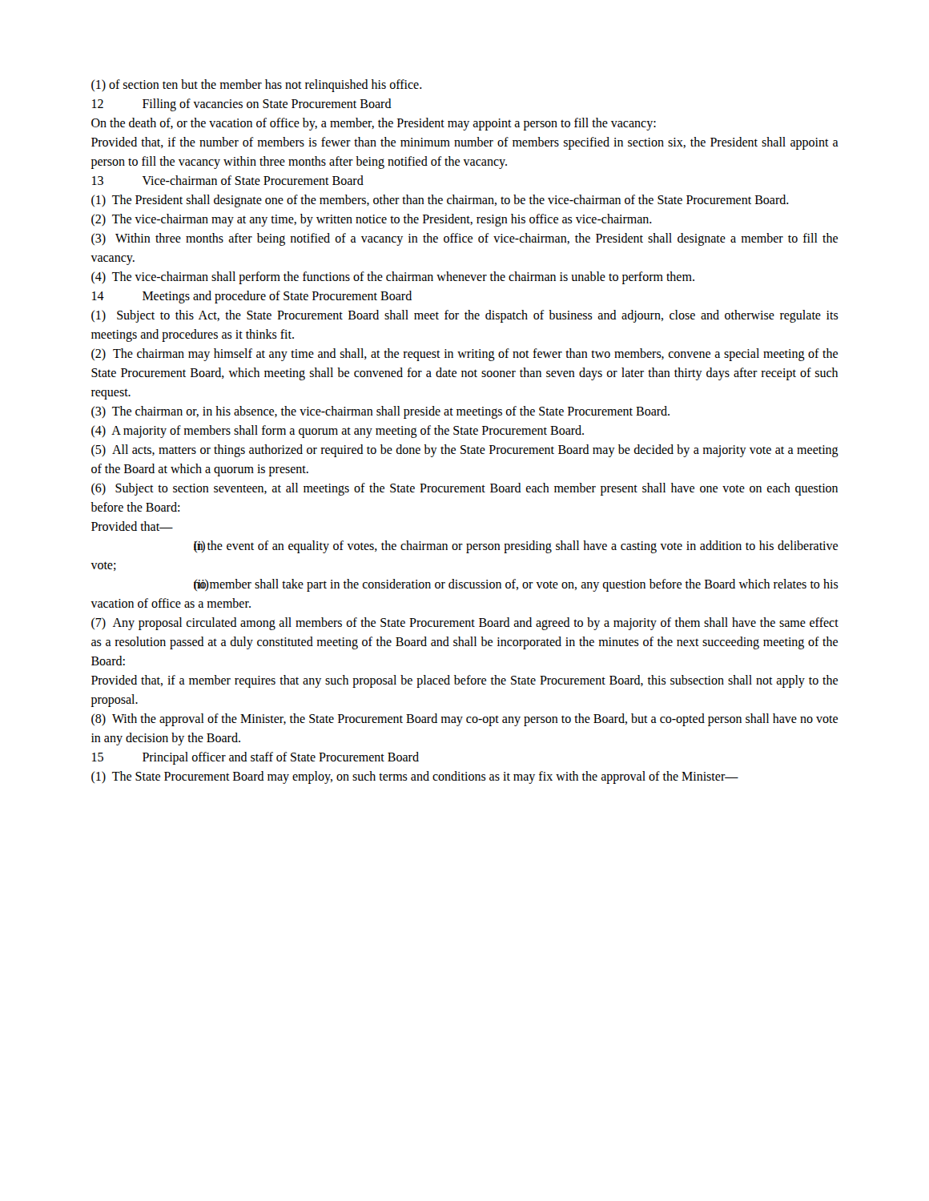(1) of section ten but the member has not relinquished his office.
12 Filling of vacancies on State Procurement Board
On the death of, or the vacation of office by, a member, the President may appoint a person to fill the vacancy:
Provided that, if the number of members is fewer than the minimum number of members specified in section six, the President shall appoint a person to fill the vacancy within three months after being notified of the vacancy.
13 Vice-chairman of State Procurement Board
(1) The President shall designate one of the members, other than the chairman, to be the vice-chairman of the State Procurement Board.
(2) The vice-chairman may at any time, by written notice to the President, resign his office as vice-chairman.
(3) Within three months after being notified of a vacancy in the office of vice-chairman, the President shall designate a member to fill the vacancy.
(4) The vice-chairman shall perform the functions of the chairman whenever the chairman is unable to perform them.
14 Meetings and procedure of State Procurement Board
(1) Subject to this Act, the State Procurement Board shall meet for the dispatch of business and adjourn, close and otherwise regulate its meetings and procedures as it thinks fit.
(2) The chairman may himself at any time and shall, at the request in writing of not fewer than two members, convene a special meeting of the State Procurement Board, which meeting shall be convened for a date not sooner than seven days or later than thirty days after receipt of such request.
(3) The chairman or, in his absence, the vice-chairman shall preside at meetings of the State Procurement Board.
(4) A majority of members shall form a quorum at any meeting of the State Procurement Board.
(5) All acts, matters or things authorized or required to be done by the State Procurement Board may be decided by a majority vote at a meeting of the Board at which a quorum is present.
(6) Subject to section seventeen, at all meetings of the State Procurement Board each member present shall have one vote on each question before the Board:
Provided that—
(i) in the event of an equality of votes, the chairman or person presiding shall have a casting vote in addition to his deliberative vote;
(ii) no member shall take part in the consideration or discussion of, or vote on, any question before the Board which relates to his vacation of office as a member.
(7) Any proposal circulated among all members of the State Procurement Board and agreed to by a majority of them shall have the same effect as a resolution passed at a duly constituted meeting of the Board and shall be incorporated in the minutes of the next succeeding meeting of the Board:
Provided that, if a member requires that any such proposal be placed before the State Procurement Board, this subsection shall not apply to the proposal.
(8) With the approval of the Minister, the State Procurement Board may co-opt any person to the Board, but a co-opted person shall have no vote in any decision by the Board.
15 Principal officer and staff of State Procurement Board
(1) The State Procurement Board may employ, on such terms and conditions as it may fix with the approval of the Minister—